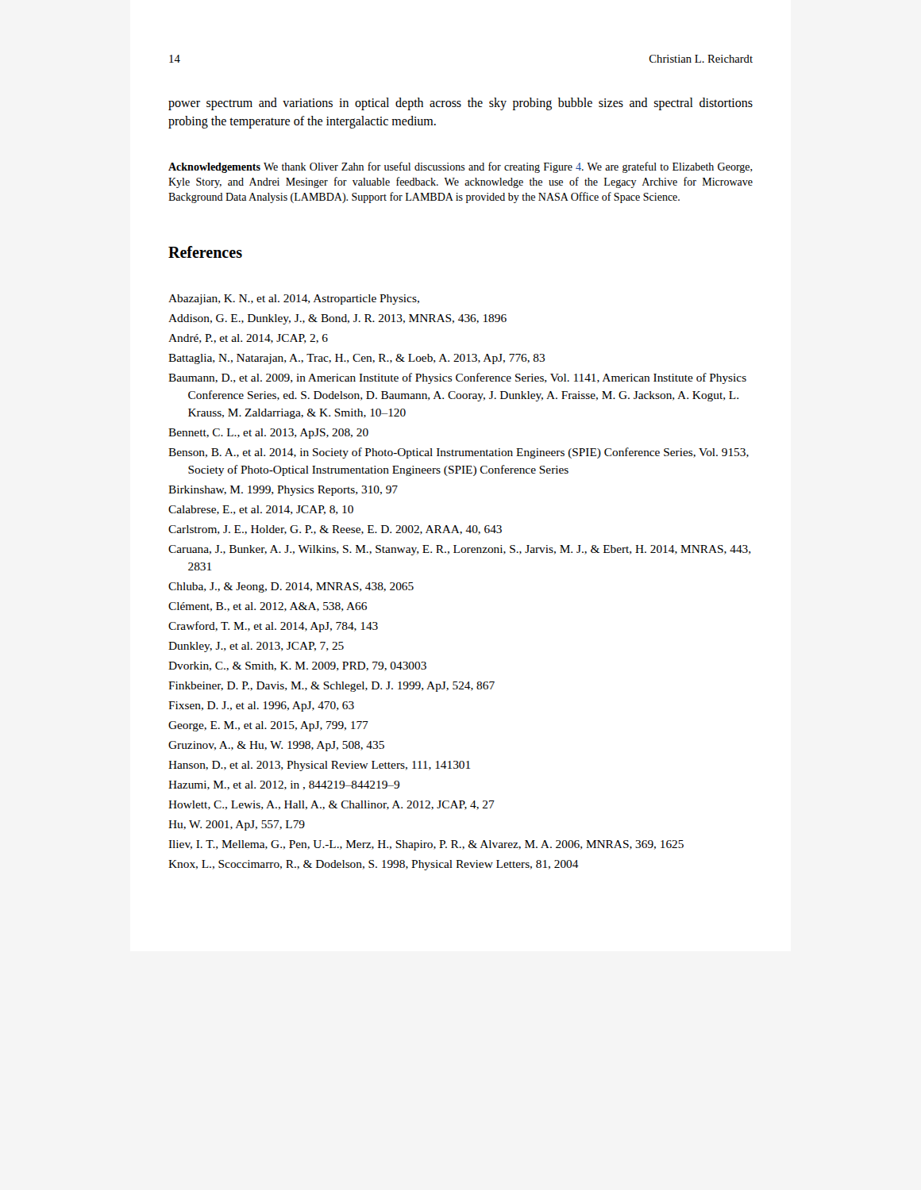14 Christian L. Reichardt
power spectrum and variations in optical depth across the sky probing bubble sizes and spectral distortions probing the temperature of the intergalactic medium.
Acknowledgements We thank Oliver Zahn for useful discussions and for creating Figure 4. We are grateful to Elizabeth George, Kyle Story, and Andrei Mesinger for valuable feedback. We acknowledge the use of the Legacy Archive for Microwave Background Data Analysis (LAMBDA). Support for LAMBDA is provided by the NASA Office of Space Science.
References
Abazajian, K. N., et al. 2014, Astroparticle Physics,
Addison, G. E., Dunkley, J., & Bond, J. R. 2013, MNRAS, 436, 1896
André, P., et al. 2014, JCAP, 2, 6
Battaglia, N., Natarajan, A., Trac, H., Cen, R., & Loeb, A. 2013, ApJ, 776, 83
Baumann, D., et al. 2009, in American Institute of Physics Conference Series, Vol. 1141, American Institute of Physics Conference Series, ed. S. Dodelson, D. Baumann, A. Cooray, J. Dunkley, A. Fraisse, M. G. Jackson, A. Kogut, L. Krauss, M. Zaldarriaga, & K. Smith, 10–120
Bennett, C. L., et al. 2013, ApJS, 208, 20
Benson, B. A., et al. 2014, in Society of Photo-Optical Instrumentation Engineers (SPIE) Conference Series, Vol. 9153, Society of Photo-Optical Instrumentation Engineers (SPIE) Conference Series
Birkinshaw, M. 1999, Physics Reports, 310, 97
Calabrese, E., et al. 2014, JCAP, 8, 10
Carlstrom, J. E., Holder, G. P., & Reese, E. D. 2002, ARAA, 40, 643
Caruana, J., Bunker, A. J., Wilkins, S. M., Stanway, E. R., Lorenzoni, S., Jarvis, M. J., & Ebert, H. 2014, MNRAS, 443, 2831
Chluba, J., & Jeong, D. 2014, MNRAS, 438, 2065
Clément, B., et al. 2012, A&A, 538, A66
Crawford, T. M., et al. 2014, ApJ, 784, 143
Dunkley, J., et al. 2013, JCAP, 7, 25
Dvorkin, C., & Smith, K. M. 2009, PRD, 79, 043003
Finkbeiner, D. P., Davis, M., & Schlegel, D. J. 1999, ApJ, 524, 867
Fixsen, D. J., et al. 1996, ApJ, 470, 63
George, E. M., et al. 2015, ApJ, 799, 177
Gruzinov, A., & Hu, W. 1998, ApJ, 508, 435
Hanson, D., et al. 2013, Physical Review Letters, 111, 141301
Hazumi, M., et al. 2012, in , 844219–844219–9
Howlett, C., Lewis, A., Hall, A., & Challinor, A. 2012, JCAP, 4, 27
Hu, W. 2001, ApJ, 557, L79
Iliev, I. T., Mellema, G., Pen, U.-L., Merz, H., Shapiro, P. R., & Alvarez, M. A. 2006, MNRAS, 369, 1625
Knox, L., Scoccimarro, R., & Dodelson, S. 1998, Physical Review Letters, 81, 2004